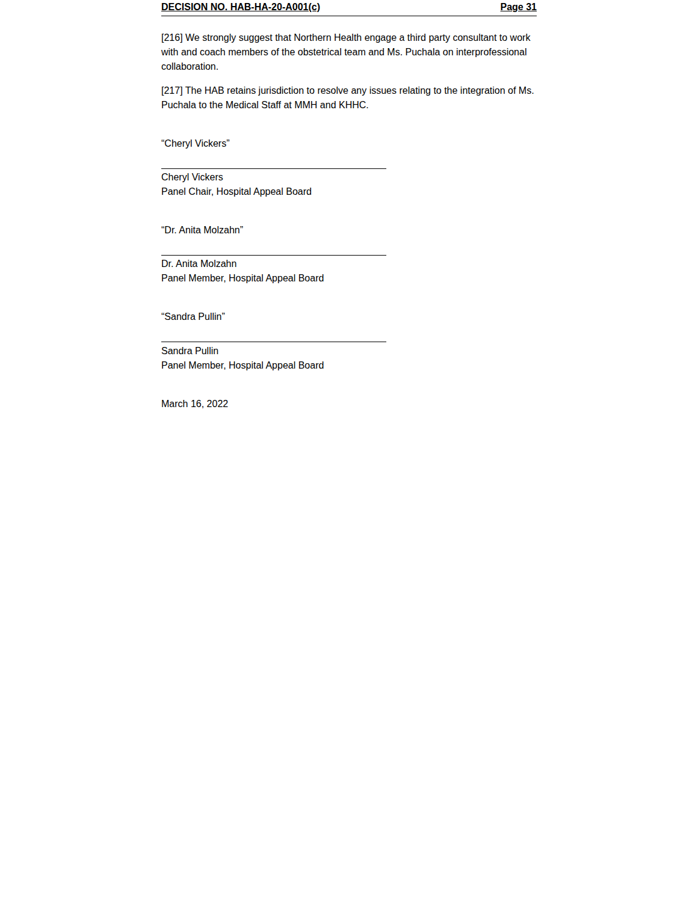DECISION NO. HAB-HA-20-A001(c) Page 31
[216] We strongly suggest that Northern Health engage a third party consultant to work with and coach members of the obstetrical team and Ms. Puchala on interprofessional collaboration.
[217] The HAB retains jurisdiction to resolve any issues relating to the integration of Ms. Puchala to the Medical Staff at MMH and KHHC.
“Cheryl Vickers”
Cheryl Vickers
Panel Chair, Hospital Appeal Board
“Dr. Anita Molzahn”
Dr. Anita Molzahn
Panel Member, Hospital Appeal Board
“Sandra Pullin”
Sandra Pullin
Panel Member, Hospital Appeal Board
March 16, 2022